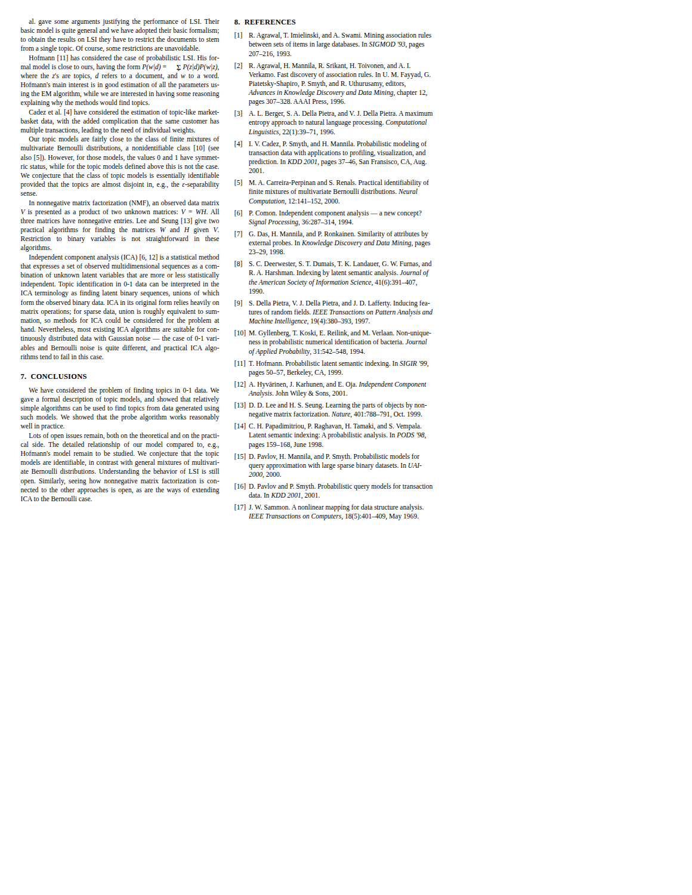al. gave some arguments justifying the performance of LSI. Their basic model is quite general and we have adopted their basic formalism; to obtain the results on LSI they have to restrict the documents to stem from a single topic. Of course, some restrictions are unavoidable.
Hofmann [11] has considered the case of probabilistic LSI. His formal model is close to ours, having the form P(w|d) = Σz P(z|d)P(w|z), where the z's are topics, d refers to a document, and w to a word. Hofmann's main interest is in good estimation of all the parameters using the EM algorithm, while we are interested in having some reasoning explaining why the methods would find topics.
Cadez et al. [4] have considered the estimation of topic-like market-basket data, with the added complication that the same customer has multiple transactions, leading to the need of individual weights.
Our topic models are fairly close to the class of finite mixtures of multivariate Bernoulli distributions, a nonidentifiable class [10] (see also [5]). However, for those models, the values 0 and 1 have symmetric status, while for the topic models defined above this is not the case. We conjecture that the class of topic models is essentially identifiable provided that the topics are almost disjoint in, e.g., the ε-separability sense.
In nonnegative matrix factorization (NMF), an observed data matrix V is presented as a product of two unknown matrices: V = WH. All three matrices have nonnegative entries. Lee and Seung [13] give two practical algorithms for finding the matrices W and H given V. Restriction to binary variables is not straightforward in these algorithms.
Independent component analysis (ICA) [6, 12] is a statistical method that expresses a set of observed multidimensional sequences as a combination of unknown latent variables that are more or less statistically independent. Topic identification in 0-1 data can be interpreted in the ICA terminology as finding latent binary sequences, unions of which form the observed binary data. ICA in its original form relies heavily on matrix operations; for sparse data, union is roughly equivalent to summation, so methods for ICA could be considered for the problem at hand. Nevertheless, most existing ICA algorithms are suitable for continuously distributed data with Gaussian noise — the case of 0-1 variables and Bernoulli noise is quite different, and practical ICA algorithms tend to fail in this case.
7. CONCLUSIONS
We have considered the problem of finding topics in 0-1 data. We gave a formal description of topic models, and showed that relatively simple algorithms can be used to find topics from data generated using such models. We showed that the probe algorithm works reasonably well in practice.
Lots of open issues remain, both on the theoretical and on the practical side. The detailed relationship of our model compared to, e.g., Hofmann's model remain to be studied. We conjecture that the topic models are identifiable, in contrast with general mixtures of multivariate Bernoulli distributions. Understanding the behavior of LSI is still open. Similarly, seeing how nonnegative matrix factorization is connected to the other approaches is open, as are the ways of extending ICA to the Bernoulli case.
8. REFERENCES
[1] R. Agrawal, T. Imielinski, and A. Swami. Mining association rules between sets of items in large databases. In SIGMOD '93, pages 207–216, 1993.
[2] R. Agrawal, H. Mannila, R. Srikant, H. Toivonen, and A. I. Verkamo. Fast discovery of association rules. In U. M. Fayyad, G. Piatetsky-Shapiro, P. Smyth, and R. Uthurusamy, editors, Advances in Knowledge Discovery and Data Mining, chapter 12, pages 307–328. AAAI Press, 1996.
[3] A. L. Berger, S. A. Della Pietra, and V. J. Della Pietra. A maximum entropy approach to natural language processing. Computational Linguistics, 22(1):39–71, 1996.
[4] I. V. Cadez, P. Smyth, and H. Mannila. Probabilistic modeling of transaction data with applications to profiling, visualization, and prediction. In KDD 2001, pages 37–46, San Fransisco, CA, Aug. 2001.
[5] M. A. Carreira-Perpinan and S. Renals. Practical identifiability of finite mixtures of multivariate Bernoulli distributions. Neural Computation, 12:141–152, 2000.
[6] P. Comon. Independent component analysis — a new concept? Signal Processing, 36:287–314, 1994.
[7] G. Das, H. Mannila, and P. Ronkainen. Similarity of attributes by external probes. In Knowledge Discovery and Data Mining, pages 23–29, 1998.
[8] S. C. Deerwester, S. T. Dumais, T. K. Landauer, G. W. Furnas, and R. A. Harshman. Indexing by latent semantic analysis. Journal of the American Society of Information Science, 41(6):391–407, 1990.
[9] S. Della Pietra, V. J. Della Pietra, and J. D. Lafferty. Inducing features of random fields. IEEE Transactions on Pattern Analysis and Machine Intelligence, 19(4):380–393, 1997.
[10] M. Gyllenberg, T. Koski, E. Reilink, and M. Verlaan. Non-uniqueness in probabilistic numerical identification of bacteria. Journal of Applied Probability, 31:542–548, 1994.
[11] T. Hofmann. Probabilistic latent semantic indexing. In SIGIR '99, pages 50–57, Berkeley, CA, 1999.
[12] A. Hyvärinen, J. Karhunen, and E. Oja. Independent Component Analysis. John Wiley & Sons, 2001.
[13] D. D. Lee and H. S. Seung. Learning the parts of objects by non-negative matrix factorization. Nature, 401:788–791, Oct. 1999.
[14] C. H. Papadimitriou, P. Raghavan, H. Tamaki, and S. Vempala. Latent semantic indexing: A probabilistic analysis. In PODS '98, pages 159–168, June 1998.
[15] D. Pavlov, H. Mannila, and P. Smyth. Probabilistic models for query approximation with large sparse binary datasets. In UAI-2000, 2000.
[16] D. Pavlov and P. Smyth. Probabilistic query models for transaction data. In KDD 2001, 2001.
[17] J. W. Sammon. A nonlinear mapping for data structure analysis. IEEE Transactions on Computers, 18(5):401–409, May 1969.